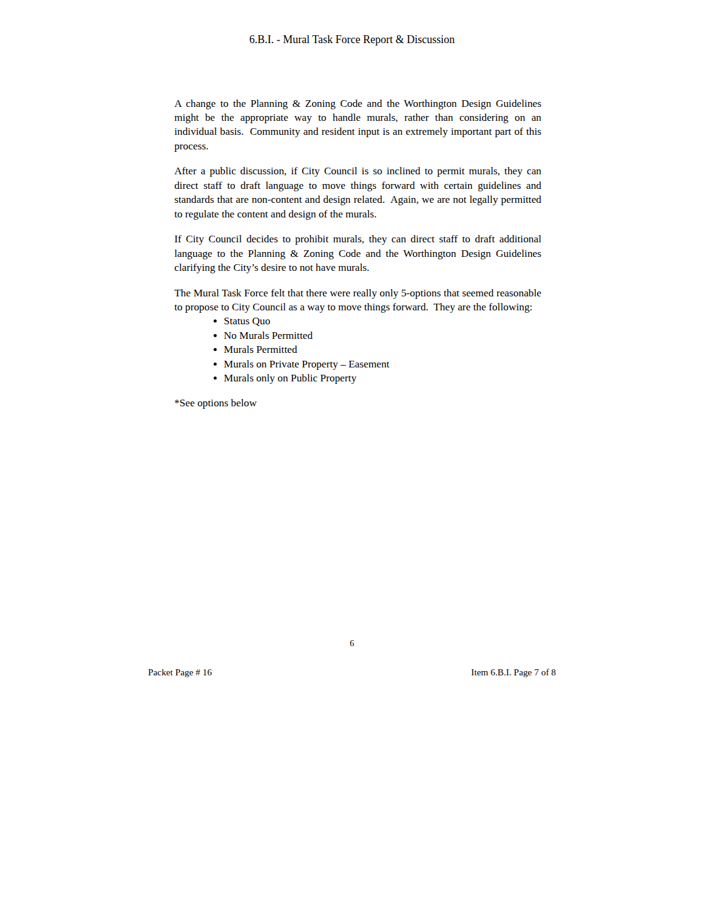6.B.I. - Mural Task Force Report & Discussion
A change to the Planning & Zoning Code and the Worthington Design Guidelines might be the appropriate way to handle murals, rather than considering on an individual basis. Community and resident input is an extremely important part of this process.
After a public discussion, if City Council is so inclined to permit murals, they can direct staff to draft language to move things forward with certain guidelines and standards that are non-content and design related. Again, we are not legally permitted to regulate the content and design of the murals.
If City Council decides to prohibit murals, they can direct staff to draft additional language to the Planning & Zoning Code and the Worthington Design Guidelines clarifying the City’s desire to not have murals.
The Mural Task Force felt that there were really only 5-options that seemed reasonable to propose to City Council as a way to move things forward. They are the following:
Status Quo
No Murals Permitted
Murals Permitted
Murals on Private Property – Easement
Murals only on Public Property
*See options below
6
Packet Page # 16
Item 6.B.I. Page 7 of 8